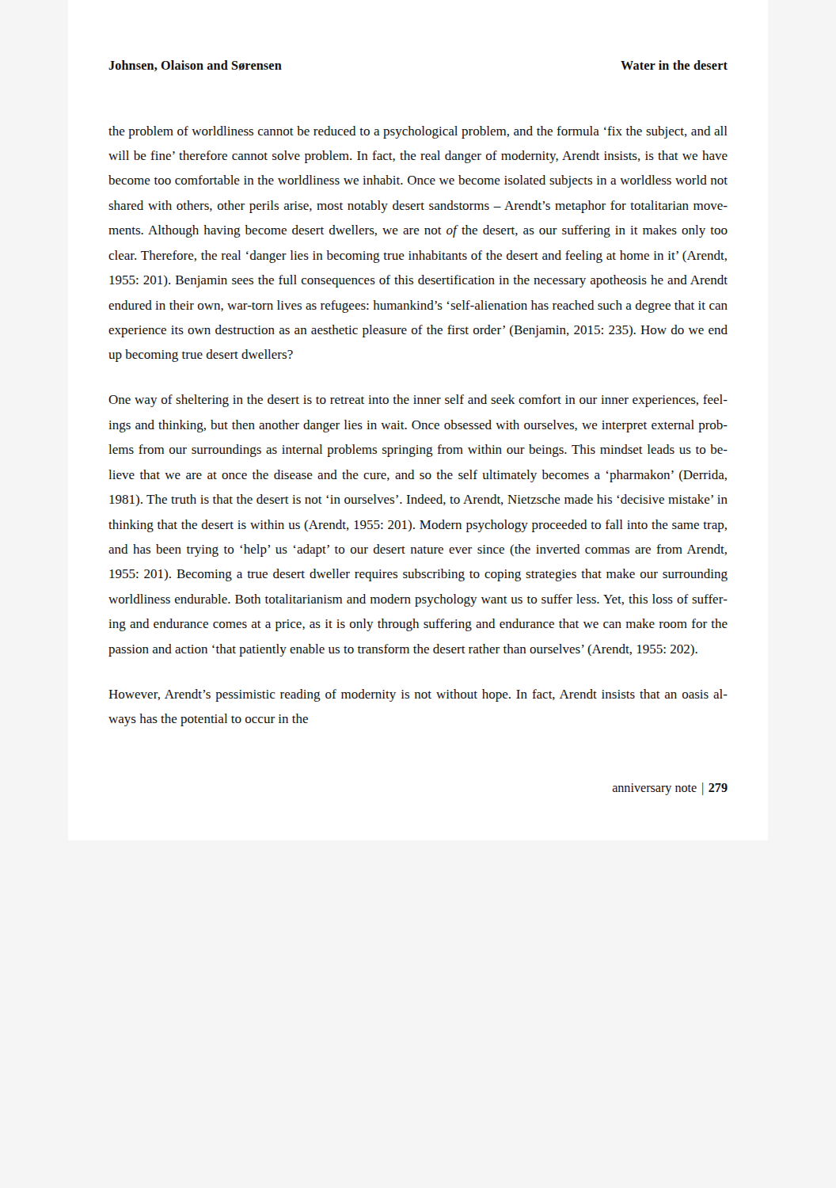Johnsen, Olaison and Sørensen Water in the desert
the problem of worldliness cannot be reduced to a psychological problem, and the formula ‘fix the subject, and all will be fine’ therefore cannot solve problem. In fact, the real danger of modernity, Arendt insists, is that we have become too comfortable in the worldliness we inhabit. Once we become isolated subjects in a worldless world not shared with others, other perils arise, most notably desert sandstorms – Arendt’s metaphor for totalitarian movements. Although having become desert dwellers, we are not of the desert, as our suffering in it makes only too clear. Therefore, the real ‘danger lies in becoming true inhabitants of the desert and feeling at home in it’ (Arendt, 1955: 201). Benjamin sees the full consequences of this desertification in the necessary apotheosis he and Arendt endured in their own, war-torn lives as refugees: humankind’s ‘self-alienation has reached such a degree that it can experience its own destruction as an aesthetic pleasure of the first order’ (Benjamin, 2015: 235). How do we end up becoming true desert dwellers?
One way of sheltering in the desert is to retreat into the inner self and seek comfort in our inner experiences, feelings and thinking, but then another danger lies in wait. Once obsessed with ourselves, we interpret external problems from our surroundings as internal problems springing from within our beings. This mindset leads us to believe that we are at once the disease and the cure, and so the self ultimately becomes a ‘pharmakon’ (Derrida, 1981). The truth is that the desert is not ‘in ourselves’. Indeed, to Arendt, Nietzsche made his ‘decisive mistake’ in thinking that the desert is within us (Arendt, 1955: 201). Modern psychology proceeded to fall into the same trap, and has been trying to ‘help’ us ‘adapt’ to our desert nature ever since (the inverted commas are from Arendt, 1955: 201). Becoming a true desert dweller requires subscribing to coping strategies that make our surrounding worldliness endurable. Both totalitarianism and modern psychology want us to suffer less. Yet, this loss of suffering and endurance comes at a price, as it is only through suffering and endurance that we can make room for the passion and action ‘that patiently enable us to transform the desert rather than ourselves’ (Arendt, 1955: 202).
However, Arendt’s pessimistic reading of modernity is not without hope. In fact, Arendt insists that an oasis always has the potential to occur in the
anniversary note|279